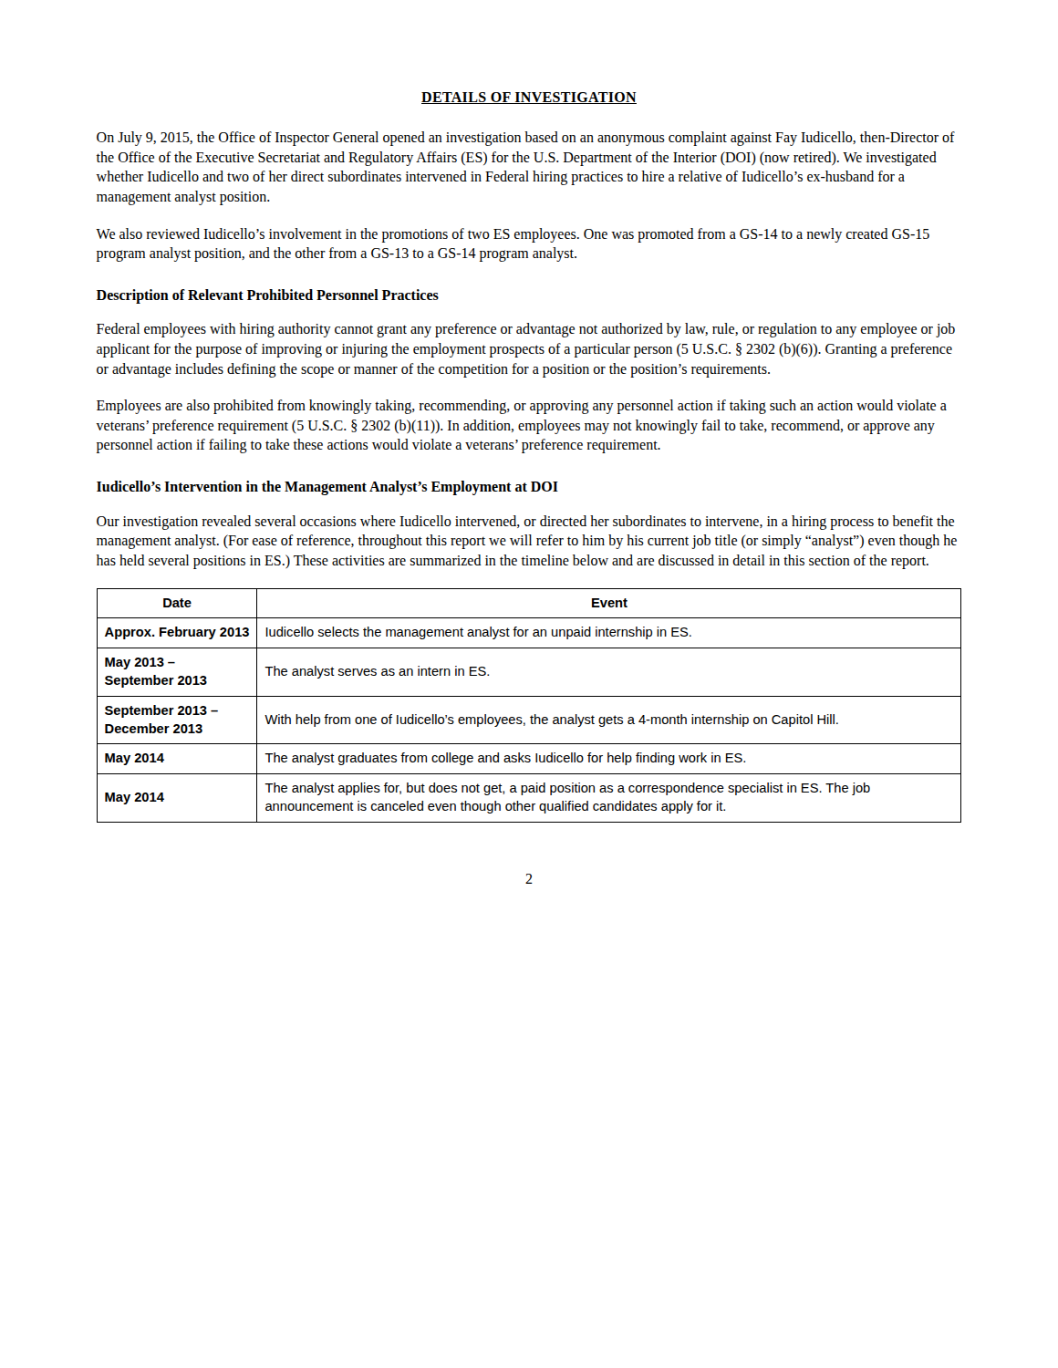DETAILS OF INVESTIGATION
On July 9, 2015, the Office of Inspector General opened an investigation based on an anonymous complaint against Fay Iudicello, then-Director of the Office of the Executive Secretariat and Regulatory Affairs (ES) for the U.S. Department of the Interior (DOI) (now retired). We investigated whether Iudicello and two of her direct subordinates intervened in Federal hiring practices to hire a relative of Iudicello’s ex-husband for a management analyst position.
We also reviewed Iudicello’s involvement in the promotions of two ES employees. One was promoted from a GS-14 to a newly created GS-15 program analyst position, and the other from a GS-13 to a GS-14 program analyst.
Description of Relevant Prohibited Personnel Practices
Federal employees with hiring authority cannot grant any preference or advantage not authorized by law, rule, or regulation to any employee or job applicant for the purpose of improving or injuring the employment prospects of a particular person (5 U.S.C. § 2302 (b)(6)). Granting a preference or advantage includes defining the scope or manner of the competition for a position or the position’s requirements.
Employees are also prohibited from knowingly taking, recommending, or approving any personnel action if taking such an action would violate a veterans’ preference requirement (5 U.S.C. § 2302 (b)(11)). In addition, employees may not knowingly fail to take, recommend, or approve any personnel action if failing to take these actions would violate a veterans’ preference requirement.
Iudicello’s Intervention in the Management Analyst’s Employment at DOI
Our investigation revealed several occasions where Iudicello intervened, or directed her subordinates to intervene, in a hiring process to benefit the management analyst. (For ease of reference, throughout this report we will refer to him by his current job title (or simply “analyst”) even though he has held several positions in ES.) These activities are summarized in the timeline below and are discussed in detail in this section of the report.
| Date | Event |
| --- | --- |
| Approx. February 2013 | Iudicello selects the management analyst for an unpaid internship in ES. |
| May 2013 – September 2013 | The analyst serves as an intern in ES. |
| September 2013 – December 2013 | With help from one of Iudicello’s employees, the analyst gets a 4-month internship on Capitol Hill. |
| May 2014 | The analyst graduates from college and asks Iudicello for help finding work in ES. |
| May 2014 | The analyst applies for, but does not get, a paid position as a correspondence specialist in ES. The job announcement is canceled even though other qualified candidates apply for it. |
2